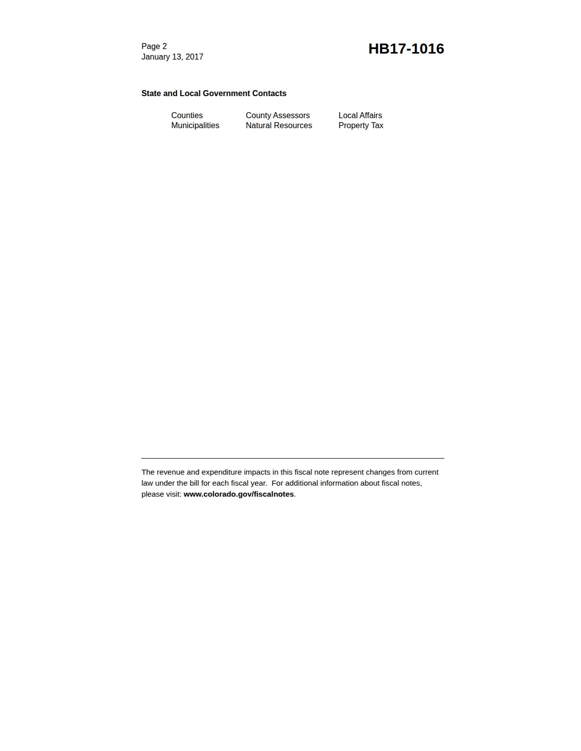Page 2
January 13, 2017
HB17-1016
State and Local Government Contacts
| Counties | County Assessors | Local Affairs |
| Municipalities | Natural Resources | Property Tax |
The revenue and expenditure impacts in this fiscal note represent changes from current law under the bill for each fiscal year. For additional information about fiscal notes, please visit: www.colorado.gov/fiscalnotes.